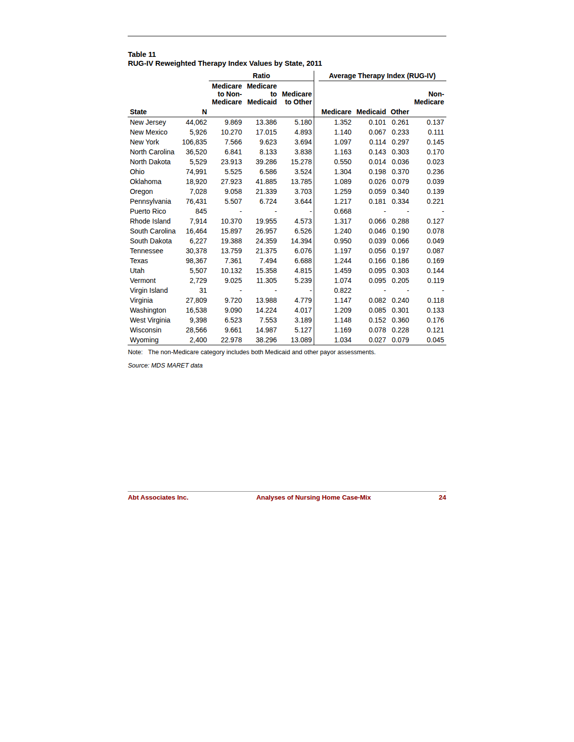Table 11
RUG-IV Reweighted Therapy Index Values by State, 2011
| | Ratio | | Average Therapy Index (RUG-IV) |
| --- | --- | --- | --- |
| | | Medicare to Non- Medicare | Medicare to Medicaid | Medicare to Other | | | | | Non- Medicare |
| State | N | | | | | Medicare | Medicaid | Other | |
| New Jersey | 44,062 | 9.869 | 13.386 | 5.180 | | 1.352 | 0.101 | 0.261 | 0.137 |
| New Mexico | 5,926 | 10.270 | 17.015 | 4.893 | | 1.140 | 0.067 | 0.233 | 0.111 |
| New York | 106,835 | 7.566 | 9.623 | 3.694 | | 1.097 | 0.114 | 0.297 | 0.145 |
| North Carolina | 36,520 | 6.841 | 8.133 | 3.838 | | 1.163 | 0.143 | 0.303 | 0.170 |
| North Dakota | 5,529 | 23.913 | 39.286 | 15.278 | | 0.550 | 0.014 | 0.036 | 0.023 |
| Ohio | 74,991 | 5.525 | 6.586 | 3.524 | | 1.304 | 0.198 | 0.370 | 0.236 |
| Oklahoma | 18,920 | 27.923 | 41.885 | 13.785 | | 1.089 | 0.026 | 0.079 | 0.039 |
| Oregon | 7,028 | 9.058 | 21.339 | 3.703 | | 1.259 | 0.059 | 0.340 | 0.139 |
| Pennsylvania | 76,431 | 5.507 | 6.724 | 3.644 | | 1.217 | 0.181 | 0.334 | 0.221 |
| Puerto Rico | 845 | - | - | - | | 0.668 | - | - | - |
| Rhode Island | 7,914 | 10.370 | 19.955 | 4.573 | | 1.317 | 0.066 | 0.288 | 0.127 |
| South Carolina | 16,464 | 15.897 | 26.957 | 6.526 | | 1.240 | 0.046 | 0.190 | 0.078 |
| South Dakota | 6,227 | 19.388 | 24.359 | 14.394 | | 0.950 | 0.039 | 0.066 | 0.049 |
| Tennessee | 30,378 | 13.759 | 21.375 | 6.076 | | 1.197 | 0.056 | 0.197 | 0.087 |
| Texas | 98,367 | 7.361 | 7.494 | 6.688 | | 1.244 | 0.166 | 0.186 | 0.169 |
| Utah | 5,507 | 10.132 | 15.358 | 4.815 | | 1.459 | 0.095 | 0.303 | 0.144 |
| Vermont | 2,729 | 9.025 | 11.305 | 5.239 | | 1.074 | 0.095 | 0.205 | 0.119 |
| Virgin Island | 31 | - | - | - | | 0.822 | - | - | - |
| Virginia | 27,809 | 9.720 | 13.988 | 4.779 | | 1.147 | 0.082 | 0.240 | 0.118 |
| Washington | 16,538 | 9.090 | 14.224 | 4.017 | | 1.209 | 0.085 | 0.301 | 0.133 |
| West Virginia | 9,398 | 6.523 | 7.553 | 3.189 | | 1.148 | 0.152 | 0.360 | 0.176 |
| Wisconsin | 28,566 | 9.661 | 14.987 | 5.127 | | 1.169 | 0.078 | 0.228 | 0.121 |
| Wyoming | 2,400 | 22.978 | 38.296 | 13.089 | | 1.034 | 0.027 | 0.079 | 0.045 |
Note: The non-Medicare category includes both Medicaid and other payor assessments.
Source: MDS MARET data
Abt Associates Inc.
Analyses of Nursing Home Case-Mix
24